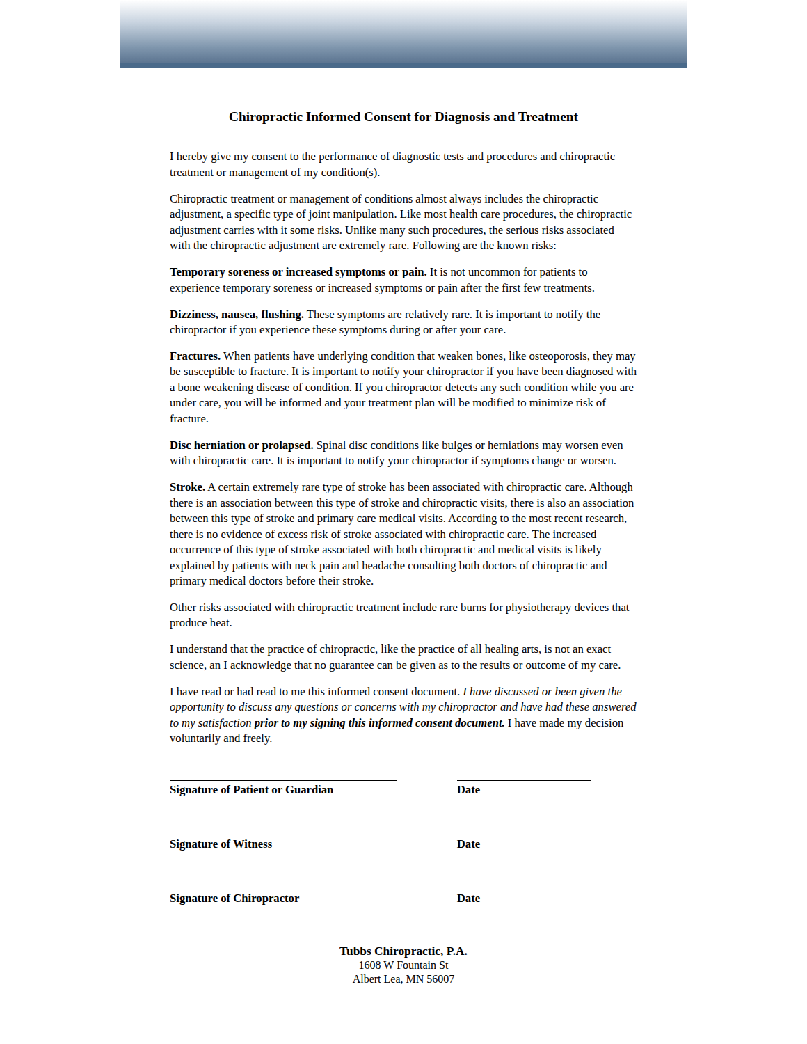Chiropractic Informed Consent for Diagnosis and Treatment
I hereby give my consent to the performance of diagnostic tests and procedures and chiropractic treatment or management of my condition(s).
Chiropractic treatment or management of conditions almost always includes the chiropractic adjustment, a specific type of joint manipulation. Like most health care procedures, the chiropractic adjustment carries with it some risks. Unlike many such procedures, the serious risks associated with the chiropractic adjustment are extremely rare. Following are the known risks:
Temporary soreness or increased symptoms or pain. It is not uncommon for patients to experience temporary soreness or increased symptoms or pain after the first few treatments.
Dizziness, nausea, flushing. These symptoms are relatively rare. It is important to notify the chiropractor if you experience these symptoms during or after your care.
Fractures. When patients have underlying condition that weaken bones, like osteoporosis, they may be susceptible to fracture. It is important to notify your chiropractor if you have been diagnosed with a bone weakening disease of condition. If you chiropractor detects any such condition while you are under care, you will be informed and your treatment plan will be modified to minimize risk of fracture.
Disc herniation or prolapsed. Spinal disc conditions like bulges or herniations may worsen even with chiropractic care. It is important to notify your chiropractor if symptoms change or worsen.
Stroke. A certain extremely rare type of stroke has been associated with chiropractic care. Although there is an association between this type of stroke and chiropractic visits, there is also an association between this type of stroke and primary care medical visits. According to the most recent research, there is no evidence of excess risk of stroke associated with chiropractic care. The increased occurrence of this type of stroke associated with both chiropractic and medical visits is likely explained by patients with neck pain and headache consulting both doctors of chiropractic and primary medical doctors before their stroke.
Other risks associated with chiropractic treatment include rare burns for physiotherapy devices that produce heat.
I understand that the practice of chiropractic, like the practice of all healing arts, is not an exact science, an I acknowledge that no guarantee can be given as to the results or outcome of my care.
I have read or had read to me this informed consent document. I have discussed or been given the opportunity to discuss any questions or concerns with my chiropractor and have had these answered to my satisfaction prior to my signing this informed consent document. I have made my decision voluntarily and freely.
Signature of Patient or Guardian
Date
Signature of Witness
Date
Signature of Chiropractor
Date
Tubbs Chiropractic, P.A.
1608 W Fountain St
Albert Lea, MN 56007